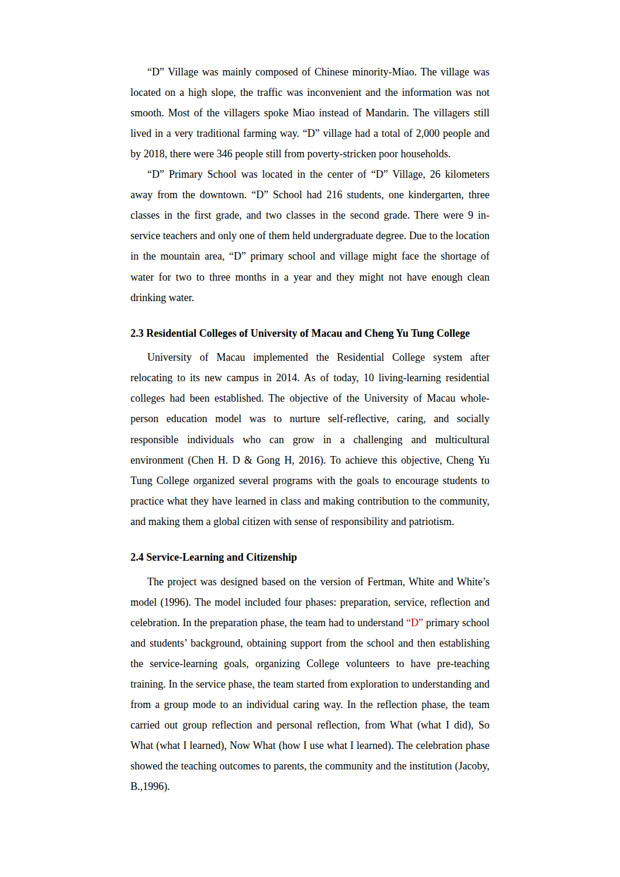“D” Village was mainly composed of Chinese minority-Miao. The village was located on a high slope, the traffic was inconvenient and the information was not smooth. Most of the villagers spoke Miao instead of Mandarin. The villagers still lived in a very traditional farming way. “D” village had a total of 2,000 people and by 2018, there were 346 people still from poverty-stricken poor households.
“D” Primary School was located in the center of “D” Village, 26 kilometers away from the downtown. “D” School had 216 students, one kindergarten, three classes in the first grade, and two classes in the second grade. There were 9 in-service teachers and only one of them held undergraduate degree. Due to the location in the mountain area, “D” primary school and village might face the shortage of water for two to three months in a year and they might not have enough clean drinking water.
2.3 Residential Colleges of University of Macau and Cheng Yu Tung College
University of Macau implemented the Residential College system after relocating to its new campus in 2014. As of today, 10 living-learning residential colleges had been established. The objective of the University of Macau whole-person education model was to nurture self-reflective, caring, and socially responsible individuals who can grow in a challenging and multicultural environment (Chen H. D & Gong H, 2016). To achieve this objective, Cheng Yu Tung College organized several programs with the goals to encourage students to practice what they have learned in class and making contribution to the community, and making them a global citizen with sense of responsibility and patriotism.
2.4 Service-Learning and Citizenship
The project was designed based on the version of Fertman, White and White’s model (1996). The model included four phases: preparation, service, reflection and celebration. In the preparation phase, the team had to understand “D” primary school and students’ background, obtaining support from the school and then establishing the service-learning goals, organizing College volunteers to have pre-teaching training. In the service phase, the team started from exploration to understanding and from a group mode to an individual caring way. In the reflection phase, the team carried out group reflection and personal reflection, from What (what I did), So What (what I learned), Now What (how I use what I learned). The celebration phase showed the teaching outcomes to parents, the community and the institution (Jacoby, B.,1996).